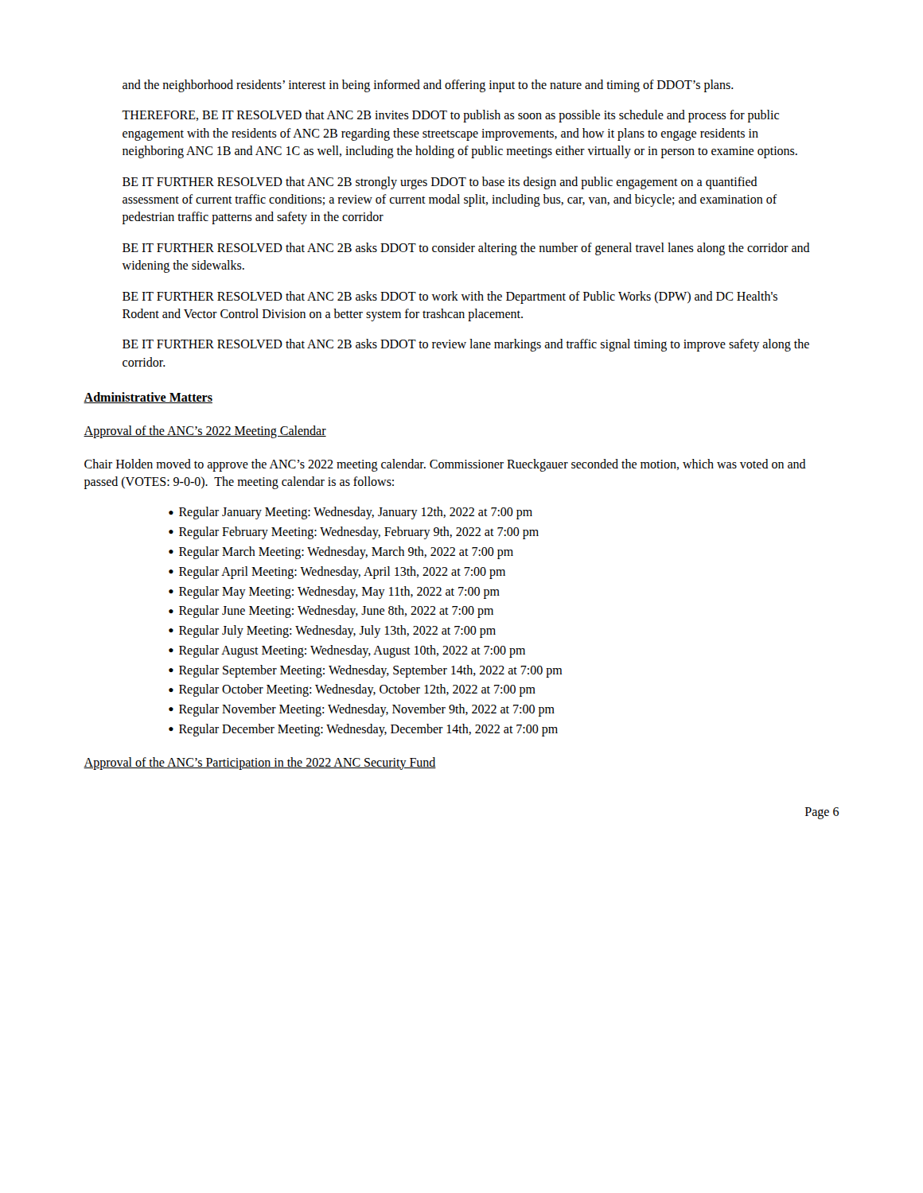and the neighborhood residents’ interest in being informed and offering input to the nature and timing of DDOT’s plans.
THEREFORE, BE IT RESOLVED that ANC 2B invites DDOT to publish as soon as possible its schedule and process for public engagement with the residents of ANC 2B regarding these streetscape improvements, and how it plans to engage residents in neighboring ANC 1B and ANC 1C as well, including the holding of public meetings either virtually or in person to examine options.
BE IT FURTHER RESOLVED that ANC 2B strongly urges DDOT to base its design and public engagement on a quantified assessment of current traffic conditions; a review of current modal split, including bus, car, van, and bicycle; and examination of pedestrian traffic patterns and safety in the corridor
BE IT FURTHER RESOLVED that ANC 2B asks DDOT to consider altering the number of general travel lanes along the corridor and widening the sidewalks.
BE IT FURTHER RESOLVED that ANC 2B asks DDOT to work with the Department of Public Works (DPW) and DC Health's Rodent and Vector Control Division on a better system for trashcan placement.
BE IT FURTHER RESOLVED that ANC 2B asks DDOT to review lane markings and traffic signal timing to improve safety along the corridor.
Administrative Matters
Approval of the ANC’s 2022 Meeting Calendar
Chair Holden moved to approve the ANC’s 2022 meeting calendar. Commissioner Rueckgauer seconded the motion, which was voted on and passed (VOTES: 9-0-0). The meeting calendar is as follows:
Regular January Meeting: Wednesday, January 12th, 2022 at 7:00 pm
Regular February Meeting: Wednesday, February 9th, 2022 at 7:00 pm
Regular March Meeting: Wednesday, March 9th, 2022 at 7:00 pm
Regular April Meeting: Wednesday, April 13th, 2022 at 7:00 pm
Regular May Meeting: Wednesday, May 11th, 2022 at 7:00 pm
Regular June Meeting: Wednesday, June 8th, 2022 at 7:00 pm
Regular July Meeting: Wednesday, July 13th, 2022 at 7:00 pm
Regular August Meeting: Wednesday, August 10th, 2022 at 7:00 pm
Regular September Meeting: Wednesday, September 14th, 2022 at 7:00 pm
Regular October Meeting: Wednesday, October 12th, 2022 at 7:00 pm
Regular November Meeting: Wednesday, November 9th, 2022 at 7:00 pm
Regular December Meeting: Wednesday, December 14th, 2022 at 7:00 pm
Approval of the ANC’s Participation in the 2022 ANC Security Fund
Page 6